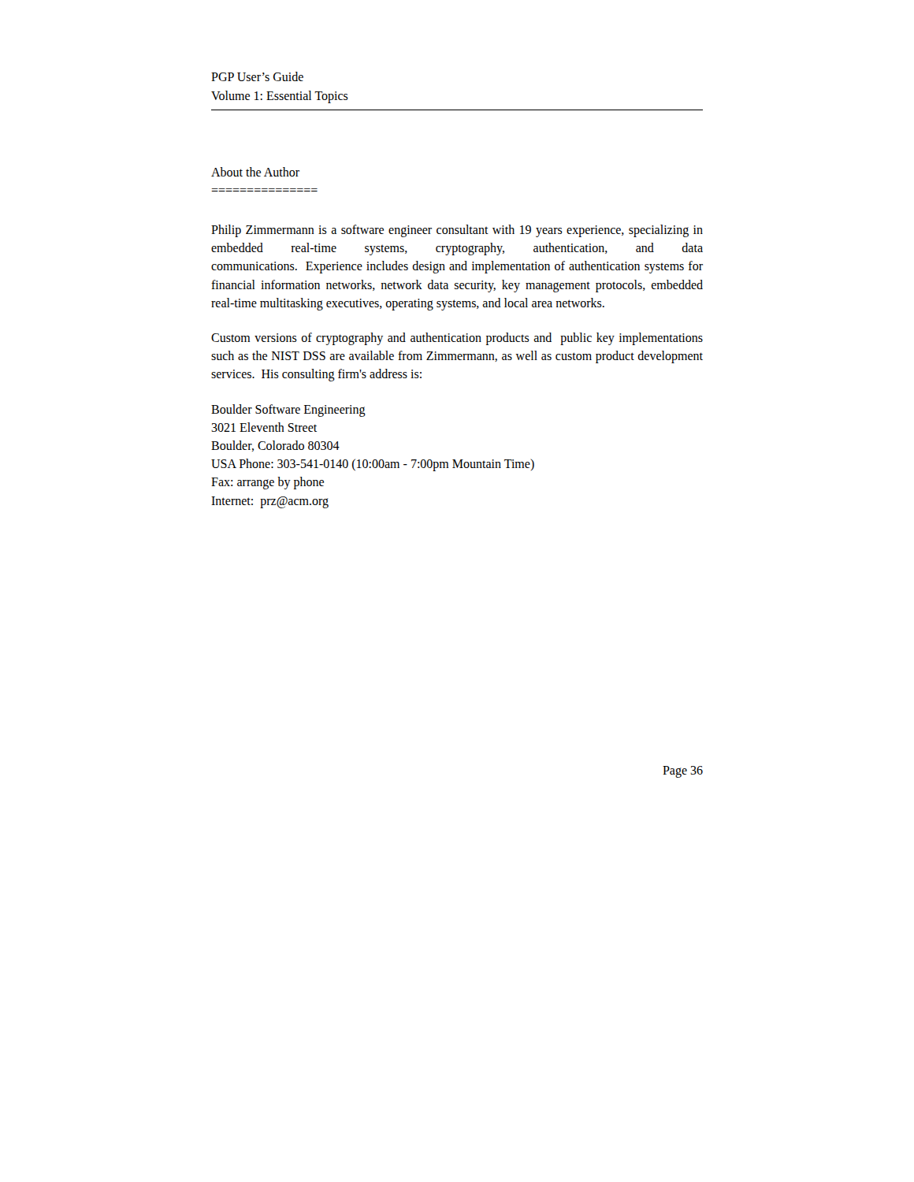PGP User’s Guide
Volume 1: Essential Topics
About the Author
===============
Philip Zimmermann is a software engineer consultant with 19 years experience, specializing in embedded real-time systems, cryptography, authentication, and data communications. Experience includes design and implementation of authentication systems for financial information networks, network data security, key management protocols, embedded real-time multitasking executives, operating systems, and local area networks.
Custom versions of cryptography and authentication products and public key implementations such as the NIST DSS are available from Zimmermann, as well as custom product development services. His consulting firm's address is:
Boulder Software Engineering 3021 Eleventh Street Boulder, Colorado 80304 USA Phone: 303-541-0140 (10:00am - 7:00pm Mountain Time) Fax: arrange by phone Internet: prz@acm.org
Page 36